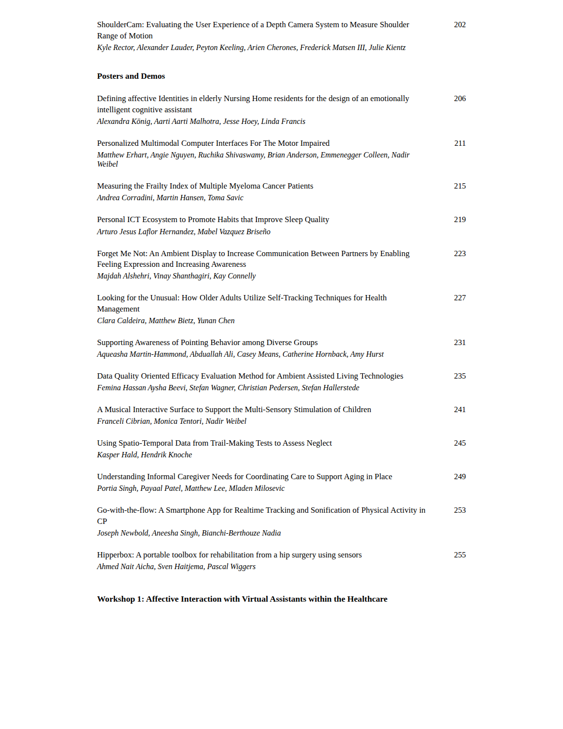ShoulderCam: Evaluating the User Experience of a Depth Camera System to Measure Shoulder Range of Motion
Kyle Rector, Alexander Lauder, Peyton Keeling, Arien Cherones, Frederick Matsen III, Julie Kientz
202
Posters and Demos
Defining affective Identities in elderly Nursing Home residents for the design of an emotionally intelligent cognitive assistant
Alexandra König, Aarti Aarti Malhotra, Jesse Hoey, Linda Francis
206
Personalized Multimodal Computer Interfaces For The Motor Impaired
Matthew Erhart, Angie Nguyen, Ruchika Shivaswamy, Brian Anderson, Emmenegger Colleen, Nadir Weibel
211
Measuring the Frailty Index of Multiple Myeloma Cancer Patients
Andrea Corradini, Martin Hansen, Toma Savic
215
Personal ICT Ecosystem to Promote Habits that Improve Sleep Quality
Arturo Jesus Laflor Hernandez, Mabel Vazquez Briseño
219
Forget Me Not: An Ambient Display to Increase Communication Between Partners by Enabling Feeling Expression and Increasing Awareness
Majdah Alshehri, Vinay Shanthagiri, Kay Connelly
223
Looking for the Unusual: How Older Adults Utilize Self-Tracking Techniques for Health Management
Clara Caldeira, Matthew Bietz, Yunan Chen
227
Supporting Awareness of Pointing Behavior among Diverse Groups
Aqueasha Martin-Hammond, Abduallah Ali, Casey Means, Catherine Hornback, Amy Hurst
231
Data Quality Oriented Efficacy Evaluation Method for Ambient Assisted Living Technologies
Femina Hassan Aysha Beevi, Stefan Wagner, Christian Pedersen, Stefan Hallerstede
235
A Musical Interactive Surface to Support the Multi-Sensory Stimulation of Children
Franceli Cibrian, Monica Tentori, Nadir Weibel
241
Using Spatio-Temporal Data from Trail-Making Tests to Assess Neglect
Kasper Hald, Hendrik Knoche
245
Understanding Informal Caregiver Needs for Coordinating Care to Support Aging in Place
Portia Singh, Payaal Patel, Matthew Lee, Mladen Milosevic
249
Go-with-the-flow: A Smartphone App for Realtime Tracking and Sonification of Physical Activity in CP
Joseph Newbold, Aneesha Singh, Bianchi-Berthouze Nadia
253
Hipperbox: A portable toolbox for rehabilitation from a hip surgery using sensors
Ahmed Nait Aicha, Sven Haitjema, Pascal Wiggers
255
Workshop 1: Affective Interaction with Virtual Assistants within the Healthcare